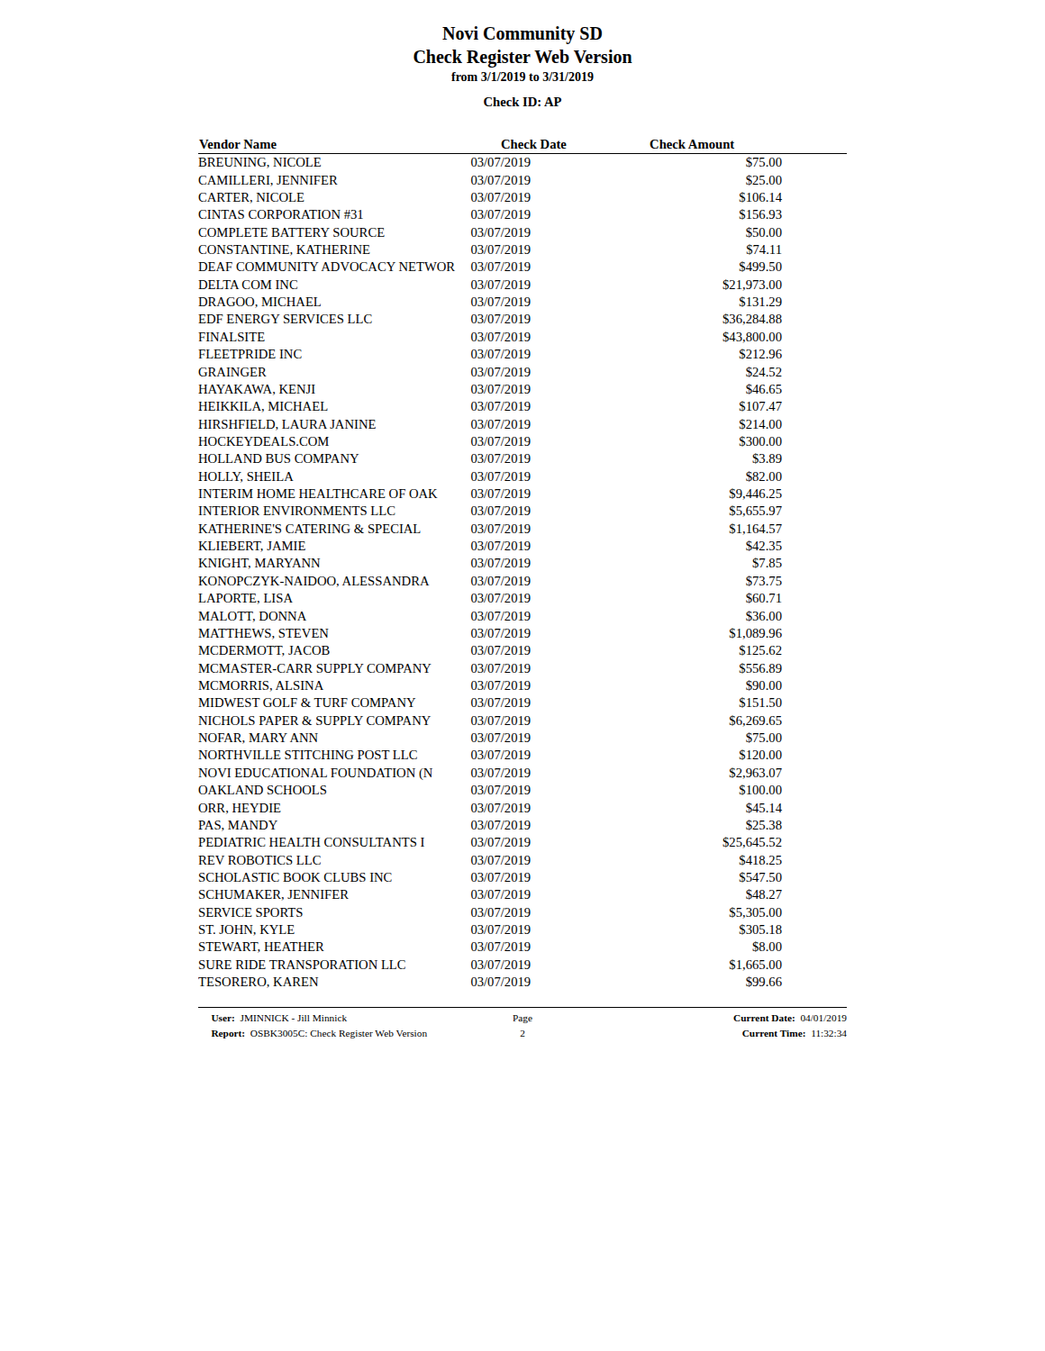Novi Community SD
Check Register Web Version
from 3/1/2019 to 3/31/2019
Check ID: AP
| Vendor Name | Check Date | Check Amount | |
| --- | --- | --- | --- |
| BREUNING, NICOLE | 03/07/2019 | $75.00 | |
| CAMILLERI, JENNIFER | 03/07/2019 | $25.00 | |
| CARTER, NICOLE | 03/07/2019 | $106.14 | |
| CINTAS CORPORATION #31 | 03/07/2019 | $156.93 | |
| COMPLETE BATTERY SOURCE | 03/07/2019 | $50.00 | |
| CONSTANTINE, KATHERINE | 03/07/2019 | $74.11 | |
| DEAF COMMUNITY ADVOCACY NETWOR | 03/07/2019 | $499.50 | |
| DELTA COM INC | 03/07/2019 | $21,973.00 | |
| DRAGOO, MICHAEL | 03/07/2019 | $131.29 | |
| EDF ENERGY SERVICES LLC | 03/07/2019 | $36,284.88 | |
| FINALSITE | 03/07/2019 | $43,800.00 | |
| FLEETPRIDE INC | 03/07/2019 | $212.96 | |
| GRAINGER | 03/07/2019 | $24.52 | |
| HAYAKAWA, KENJI | 03/07/2019 | $46.65 | |
| HEIKKILA, MICHAEL | 03/07/2019 | $107.47 | |
| HIRSHFIELD, LAURA JANINE | 03/07/2019 | $214.00 | |
| HOCKEYDEALS.COM | 03/07/2019 | $300.00 | |
| HOLLAND BUS COMPANY | 03/07/2019 | $3.89 | |
| HOLLY, SHEILA | 03/07/2019 | $82.00 | |
| INTERIM HOME HEALTHCARE OF OAK | 03/07/2019 | $9,446.25 | |
| INTERIOR ENVIRONMENTS LLC | 03/07/2019 | $5,655.97 | |
| KATHERINE'S CATERING & SPECIAL | 03/07/2019 | $1,164.57 | |
| KLIEBERT, JAMIE | 03/07/2019 | $42.35 | |
| KNIGHT, MARYANN | 03/07/2019 | $7.85 | |
| KONOPCZYK-NAIDOO, ALESSANDRA | 03/07/2019 | $73.75 | |
| LAPORTE, LISA | 03/07/2019 | $60.71 | |
| MALOTT, DONNA | 03/07/2019 | $36.00 | |
| MATTHEWS, STEVEN | 03/07/2019 | $1,089.96 | |
| MCDERMOTT, JACOB | 03/07/2019 | $125.62 | |
| MCMASTER-CARR SUPPLY COMPANY | 03/07/2019 | $556.89 | |
| MCMORRIS, ALSINA | 03/07/2019 | $90.00 | |
| MIDWEST GOLF & TURF COMPANY | 03/07/2019 | $151.50 | |
| NICHOLS PAPER & SUPPLY COMPANY | 03/07/2019 | $6,269.65 | |
| NOFAR, MARY ANN | 03/07/2019 | $75.00 | |
| NORTHVILLE STITCHING POST LLC | 03/07/2019 | $120.00 | |
| NOVI EDUCATIONAL FOUNDATION (N | 03/07/2019 | $2,963.07 | |
| OAKLAND SCHOOLS | 03/07/2019 | $100.00 | |
| ORR, HEYDIE | 03/07/2019 | $45.14 | |
| PAS, MANDY | 03/07/2019 | $25.38 | |
| PEDIATRIC HEALTH CONSULTANTS I | 03/07/2019 | $25,645.52 | |
| REV ROBOTICS LLC | 03/07/2019 | $418.25 | |
| SCHOLASTIC BOOK CLUBS INC | 03/07/2019 | $547.50 | |
| SCHUMAKER, JENNIFER | 03/07/2019 | $48.27 | |
| SERVICE SPORTS | 03/07/2019 | $5,305.00 | |
| ST. JOHN, KYLE | 03/07/2019 | $305.18 | |
| STEWART, HEATHER | 03/07/2019 | $8.00 | |
| SURE RIDE TRANSPORATION LLC | 03/07/2019 | $1,665.00 | |
| TESORERO, KAREN | 03/07/2019 | $99.66 | |
User: JMINNICK - Jill Minnick
Report: OSBK3005C: Check Register Web Version
Page
2
Current Date: 04/01/2019
Current Time: 11:32:34